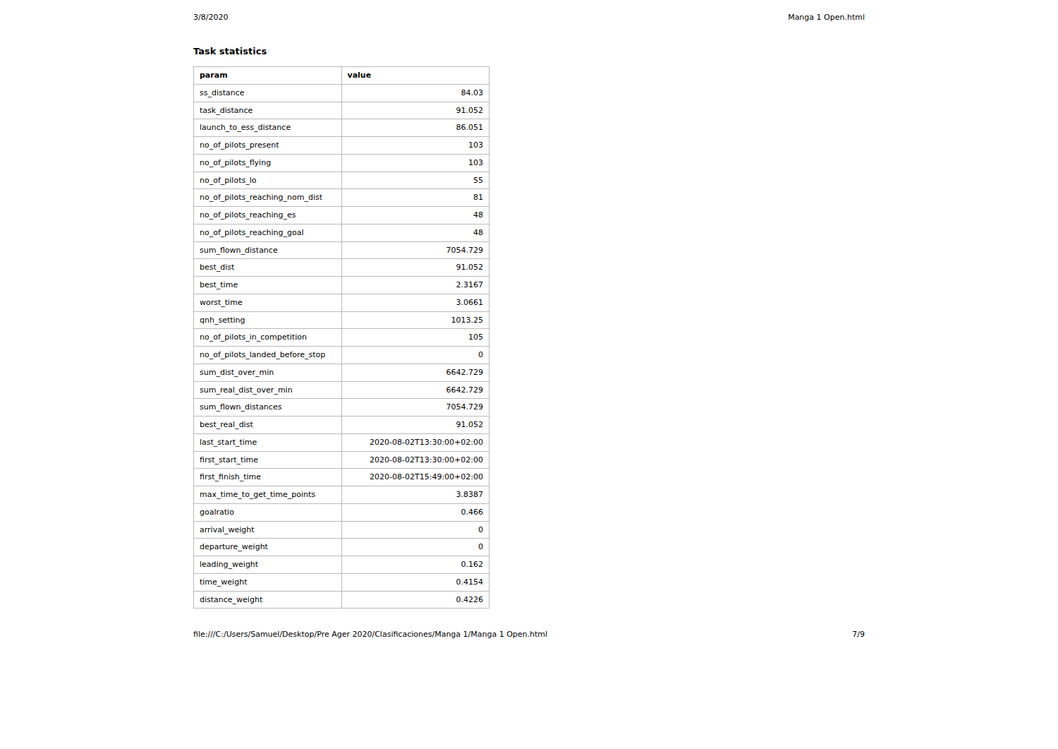3/8/2020
Manga 1 Open.html
Task statistics
| param | value |
| --- | --- |
| ss_distance | 84.03 |
| task_distance | 91.052 |
| launch_to_ess_distance | 86.051 |
| no_of_pilots_present | 103 |
| no_of_pilots_flying | 103 |
| no_of_pilots_lo | 55 |
| no_of_pilots_reaching_nom_dist | 81 |
| no_of_pilots_reaching_es | 48 |
| no_of_pilots_reaching_goal | 48 |
| sum_flown_distance | 7054.729 |
| best_dist | 91.052 |
| best_time | 2.3167 |
| worst_time | 3.0661 |
| qnh_setting | 1013.25 |
| no_of_pilots_in_competition | 105 |
| no_of_pilots_landed_before_stop | 0 |
| sum_dist_over_min | 6642.729 |
| sum_real_dist_over_min | 6642.729 |
| sum_flown_distances | 7054.729 |
| best_real_dist | 91.052 |
| last_start_time | 2020-08-02T13:30:00+02:00 |
| first_start_time | 2020-08-02T13:30:00+02:00 |
| first_finish_time | 2020-08-02T15:49:00+02:00 |
| max_time_to_get_time_points | 3.8387 |
| goalratio | 0.466 |
| arrival_weight | 0 |
| departure_weight | 0 |
| leading_weight | 0.162 |
| time_weight | 0.4154 |
| distance_weight | 0.4226 |
file:///C:/Users/Samuel/Desktop/Pre Ager 2020/Clasificaciones/Manga 1/Manga 1 Open.html
7/9